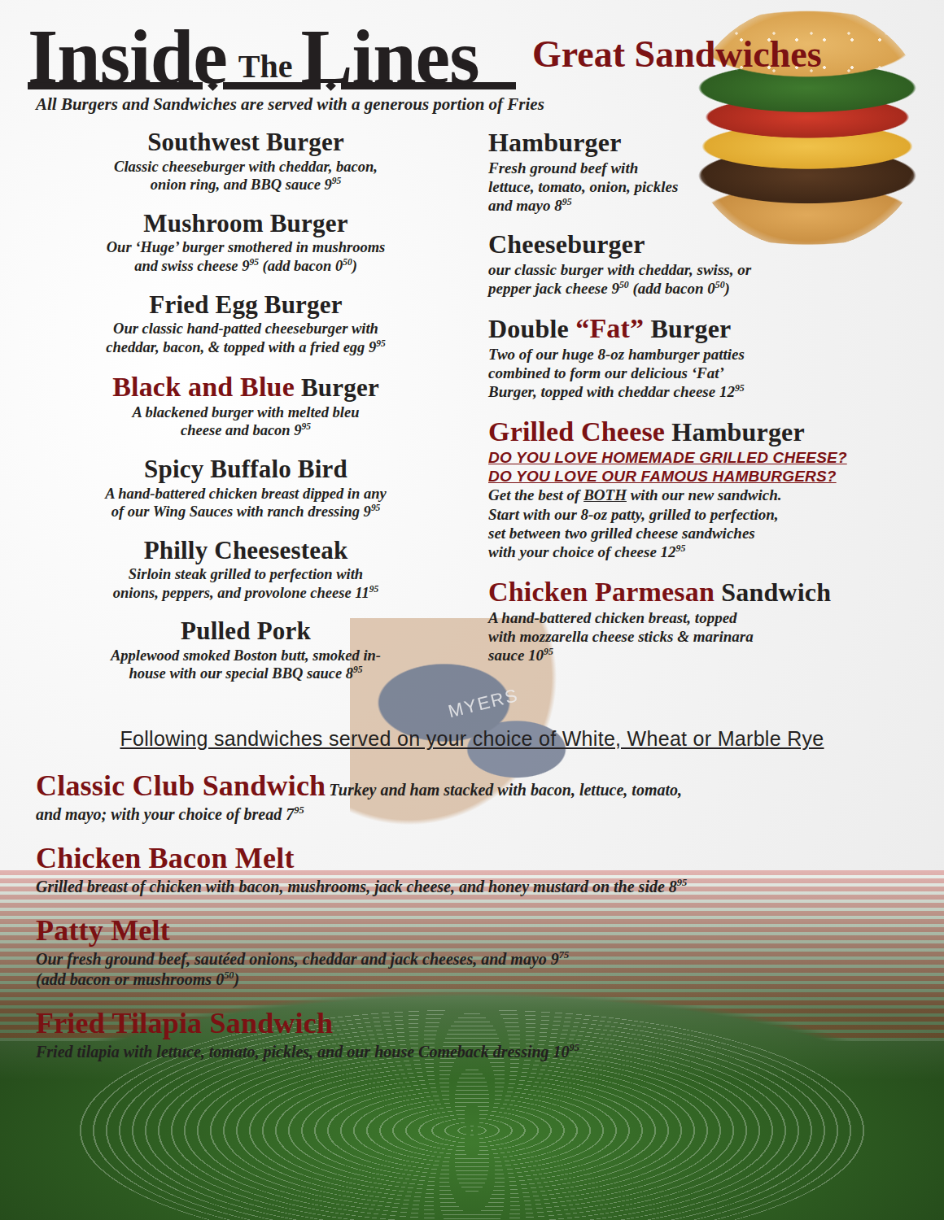MYERS
Inside The Lines
Great Sandwiches
All Burgers and Sandwiches are served with a generous portion of Fries
Southwest Burger
Classic cheeseburger with cheddar, bacon,
onion ring, and BBQ sauce 995
Mushroom Burger
Our ‘Huge’ burger smothered in mushrooms
and swiss cheese 995 (add bacon 050)
Fried Egg Burger
Our classic hand-patted cheeseburger with
cheddar, bacon, & topped with a fried egg 995
Black and Blue Burger
A blackened burger with melted bleu
cheese and bacon 995
Spicy Buffalo Bird
A hand-battered chicken breast dipped in any
of our Wing Sauces with ranch dressing 995
Philly Cheesesteak
Sirloin steak grilled to perfection with
onions, peppers, and provolone cheese 1195
Pulled Pork
Applewood smoked Boston butt, smoked in-
house with our special BBQ sauce 895
Hamburger
Fresh ground beef with
lettuce, tomato, onion, pickles
and mayo 895
Cheeseburger
our classic burger with cheddar, swiss, or
pepper jack cheese 950 (add bacon 050)
Double “Fat” Burger
Two of our huge 8-oz hamburger patties
combined to form our delicious ‘Fat’
Burger, topped with cheddar cheese 1295
Grilled Cheese Hamburger
DO YOU LOVE HOMEMADE GRILLED CHEESE?
DO YOU LOVE OUR FAMOUS HAMBURGERS?
Get the best of BOTH with our new sandwich.
Start with our 8-oz patty, grilled to perfection,
set between two grilled cheese sandwiches
with your choice of cheese 1295
Chicken Parmesan Sandwich
A hand-battered chicken breast, topped
with mozzarella cheese sticks & marinara
sauce 1095
Following sandwiches served on your choice of White, Wheat or Marble Rye
Classic Club Sandwich
Turkey and ham stacked with bacon, lettuce, tomato,
and mayo; with your choice of bread 795
Chicken Bacon Melt
Grilled breast of chicken with bacon, mushrooms, jack cheese, and honey mustard on the side 895
Patty Melt
Our fresh ground beef, sautéed onions, cheddar and jack cheeses, and mayo 975
(add bacon or mushrooms 050)
Fried Tilapia Sandwich
Fried tilapia with lettuce, tomato, pickles, and our house Comeback dressing 1095